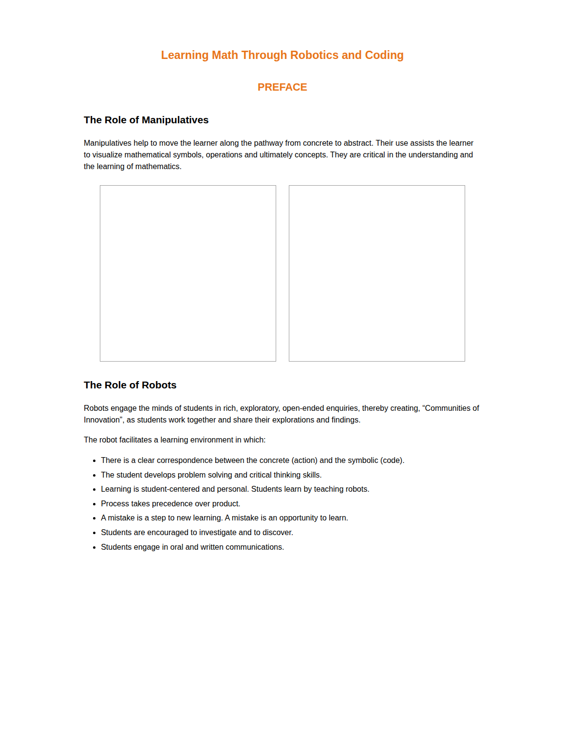Learning Math Through Robotics and Coding
PREFACE
The Role of Manipulatives
Manipulatives help to move the learner along the pathway from concrete to abstract. Their use assists the learner to visualize mathematical symbols, operations and ultimately concepts. They are critical in the understanding and the learning of mathematics.
The Role of Robots
Robots engage the minds of students in rich, exploratory, open-ended enquiries, thereby creating, “Communities of Innovation”, as students work together and share their explorations and findings.
The robot facilitates a learning environment in which:
There is a clear correspondence between the concrete (action) and the symbolic (code).
The student develops problem solving and critical thinking skills.
Learning is student-centered and personal. Students learn by teaching robots.
Process takes precedence over product.
A mistake is a step to new learning. A mistake is an opportunity to learn.
Students are encouraged to investigate and to discover.
Students engage in oral and written communications.